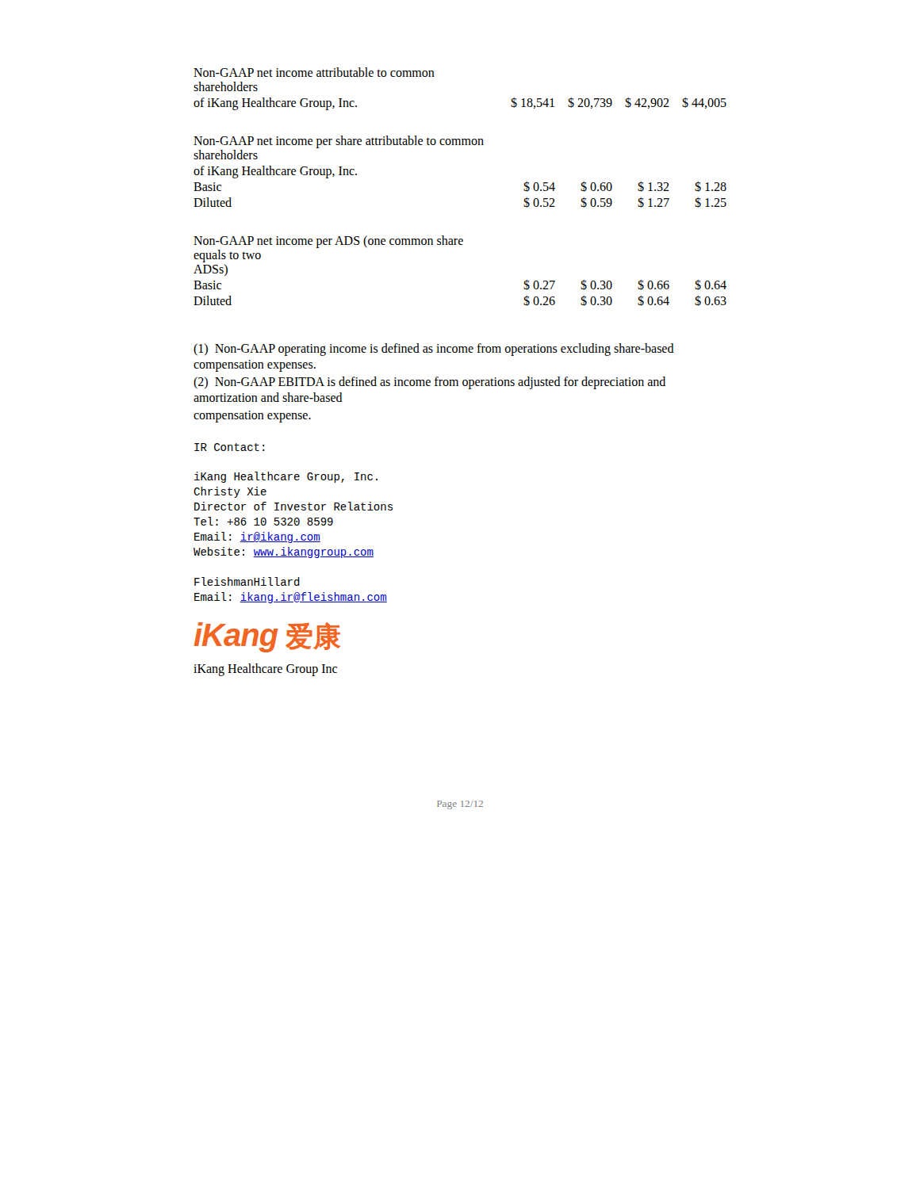| Non-GAAP net income attributable to common shareholders | | | | |
| of iKang Healthcare Group, Inc. | $ 18,541 | $ 20,739 | $ 42,902 | $ 44,005 |
| Non-GAAP net income per share attributable to common shareholders | | | | |
| of iKang Healthcare Group, Inc. | | | | |
| Basic | $ 0.54 | $ 0.60 | $ 1.32 | $ 1.28 |
| Diluted | $ 0.52 | $ 0.59 | $ 1.27 | $ 1.25 |
| Non-GAAP net income per ADS (one common share equals to two ADSs) | | | | |
| Basic | $ 0.27 | $ 0.30 | $ 0.66 | $ 0.64 |
| Diluted | $ 0.26 | $ 0.30 | $ 0.64 | $ 0.63 |
(1) Non-GAAP operating income is defined as income from operations excluding share-based compensation expenses.
(2) Non-GAAP EBITDA is defined as income from operations adjusted for depreciation and amortization and share-based
compensation expense.
IR Contact:
iKang Healthcare Group, Inc.
Christy Xie
Director of Investor Relations
Tel: +86 10 5320 8599
Email: ir@ikang.com
Website: www.ikanggroup.com
FleishmanHillard
Email: ikang.ir@fleishman.com
iKang 爱康
iKang Healthcare Group Inc
Page 12/12